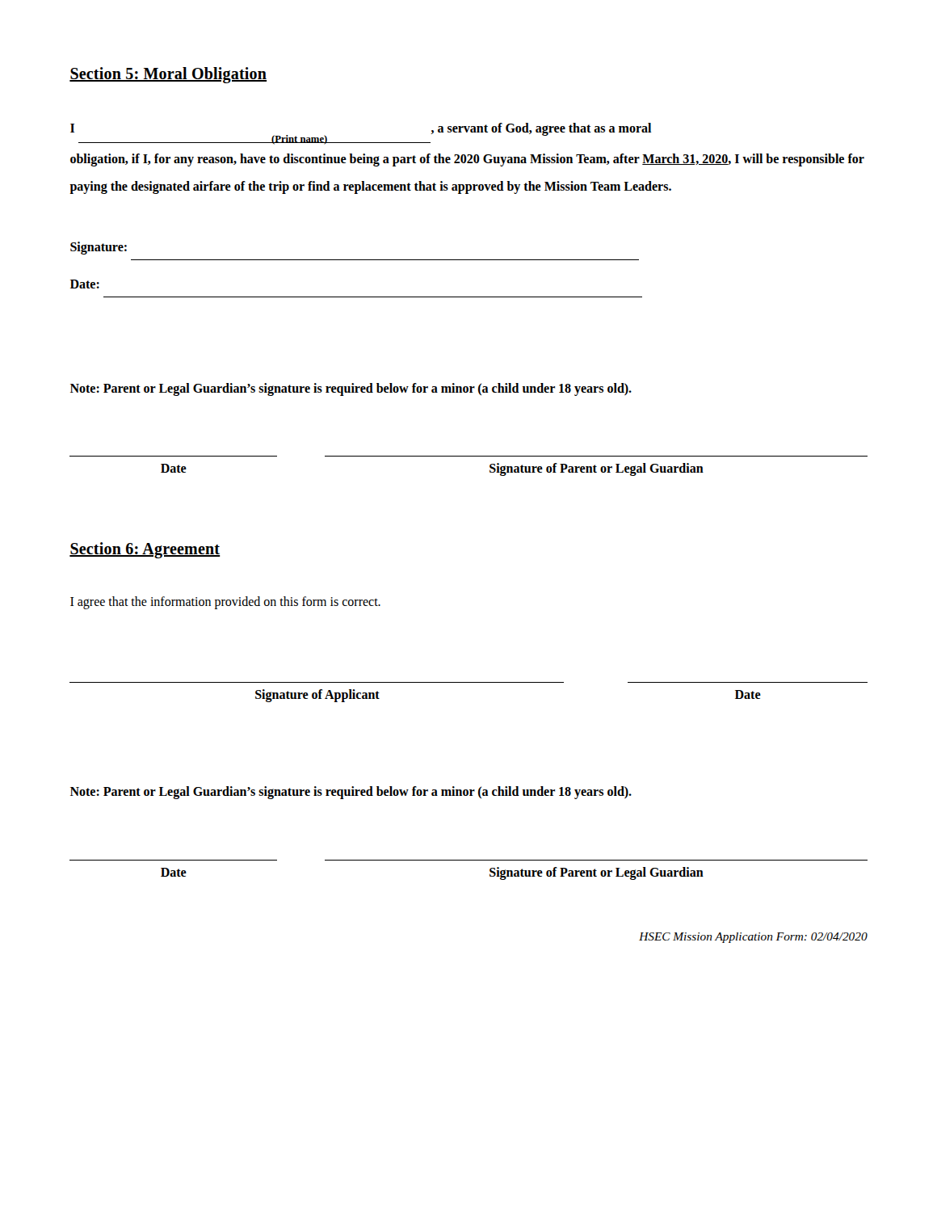Section 5: Moral Obligation
I , a servant of God, agree that as a moral (Print name) obligation, if I, for any reason, have to discontinue being a part of the 2020 Guyana Mission Team, after March 31, 2020, I will be responsible for paying the designated airfare of the trip or find a replacement that is approved by the Mission Team Leaders.
Signature:
Date:
Note: Parent or Legal Guardian’s signature is required below for a minor (a child under 18 years old).
| Date | | Signature of Parent or Legal Guardian |
Section 6: Agreement
I agree that the information provided on this form is correct.
| Signature of Applicant | | Date |
Note: Parent or Legal Guardian’s signature is required below for a minor (a child under 18 years old).
| Date | | Signature of Parent or Legal Guardian |
HSEC Mission Application Form: 02/04/2020